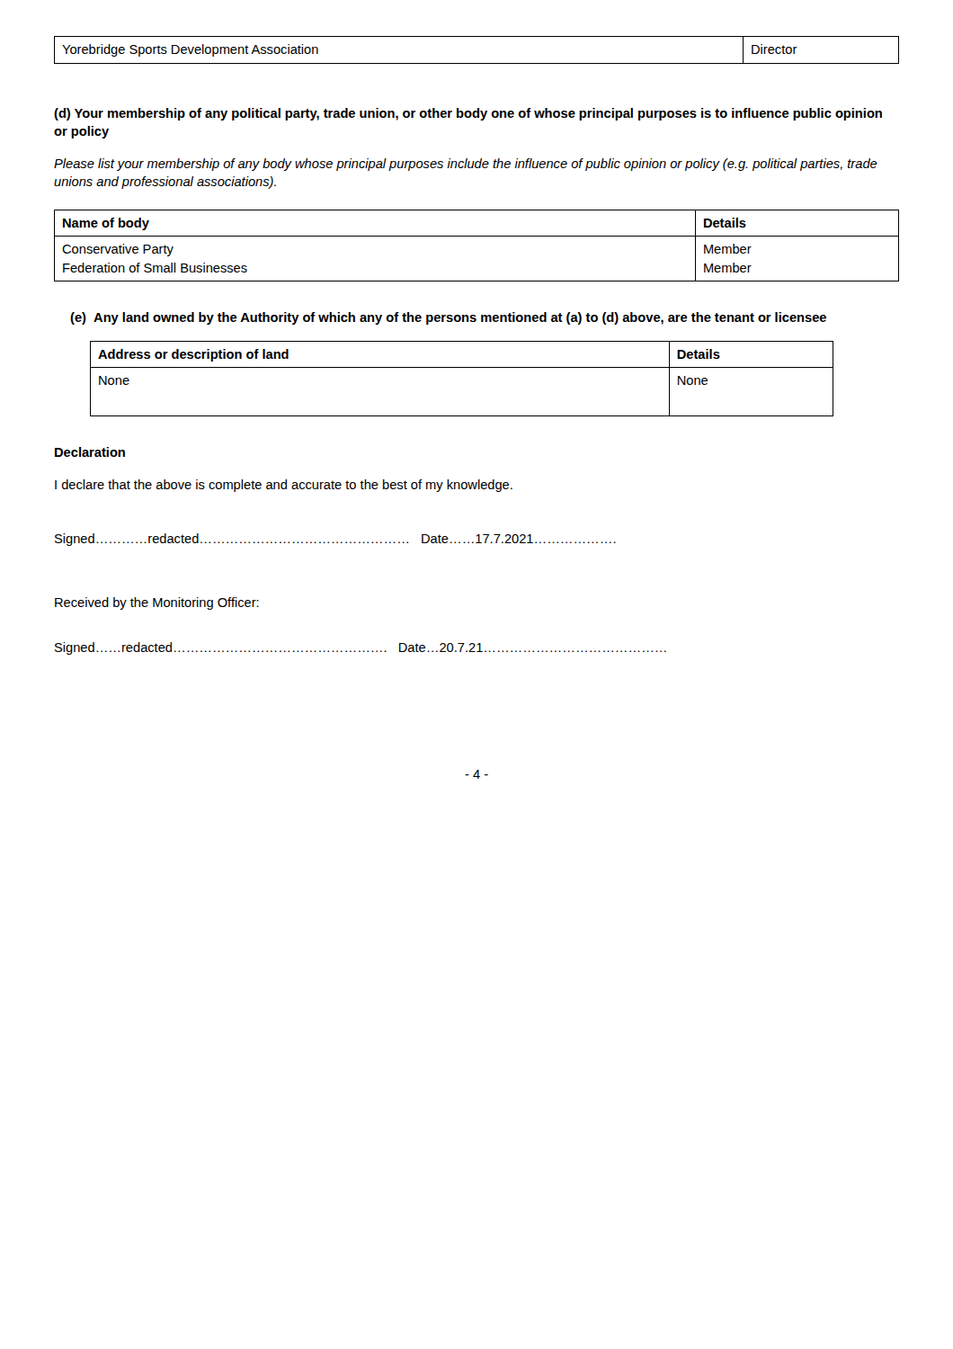| Yorebridge Sports Development Association | Director |
(d) Your membership of any political party, trade union, or other body one of whose principal purposes is to influence public opinion or policy
Please list your membership of any body whose principal purposes include the influence of public opinion or policy (e.g. political parties, trade unions and professional associations).
| Name of body | Details |
| --- | --- |
| Conservative Party Federation of Small Businesses | Member Member |
(e) Any land owned by the Authority of which any of the persons mentioned at (a) to (d) above, are the tenant or licensee
| Address or description of land | Details |
| --- | --- |
| None | None |
Declaration
I declare that the above is complete and accurate to the best of my knowledge.
Signed…………redacted………………………………………… Date……17.7.2021……………….
Received by the Monitoring Officer:
Signed……redacted…………………………………………. Date…20.7.21……………………………………
- 4 -